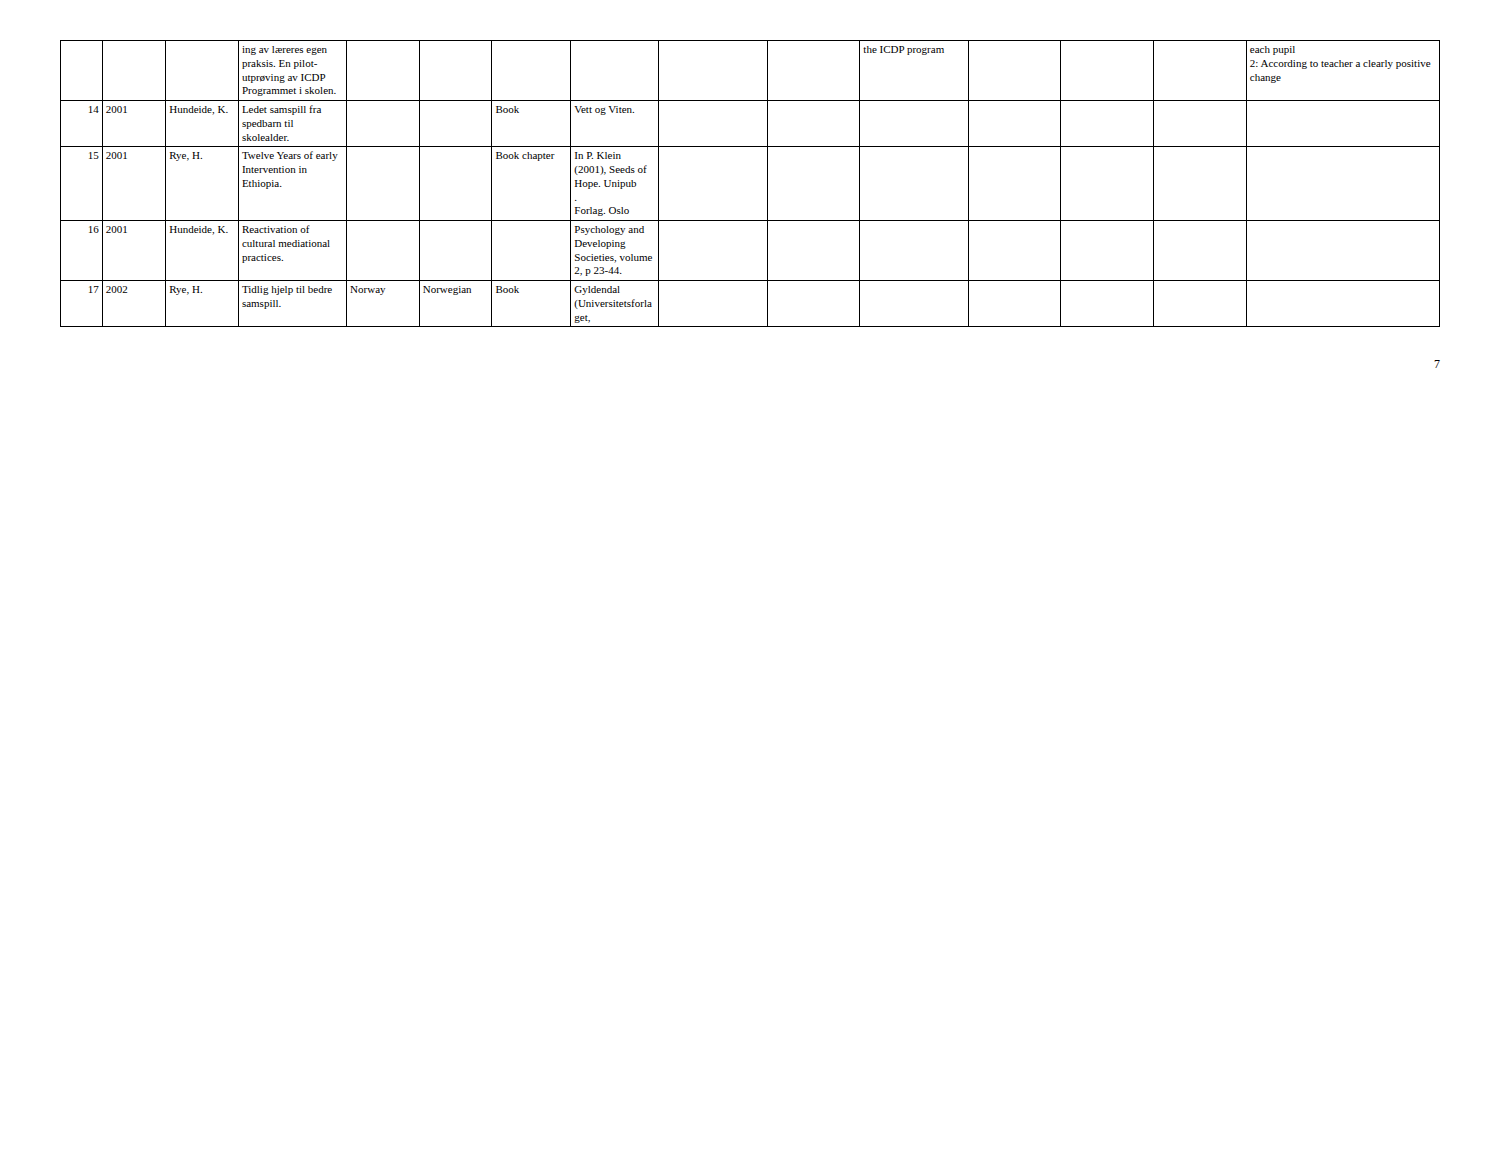| | | | ing av læreres egen praksis. En pilot-utprøving av ICDP Programmet i skolen. | | | | | | | the ICDP program | | | | each pupil 2: According to teacher a clearly positive change |
| 14 | 2001 | Hundeide, K. | Ledet samspill fra spedbarn til skolealder. | | | Book | Vett og Viten. | | | | | | | |
| 15 | 2001 | Rye, H. | Twelve Years of early Intervention in Ethiopia. | | | Book chapter | In P. Klein (2001), Seeds of Hope. Unipub . Forlag. Oslo | | | | | | | |
| 16 | 2001 | Hundeide, K. | Reactivation of cultural mediational practices. | | | | Psychology and Developing Societies, volume 2, p 23-44. | | | | | | | |
| 17 | 2002 | Rye, H. | Tidlig hjelp til bedre samspill. | Norway | Norwegian | Book | Gyldendal (Universitetsforlaget, | | | | | | | |
7